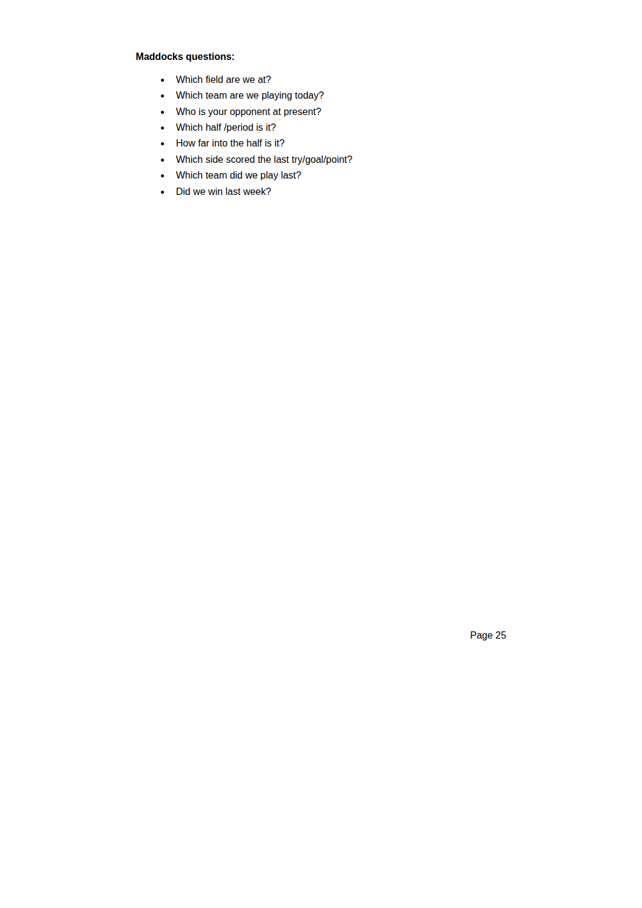Maddocks questions:
Which field are we at?
Which team are we playing today?
Who is your opponent at present?
Which half /period is it?
How far into the half is it?
Which side scored the last try/goal/point?
Which team did we play last?
Did we win last week?
Page 25